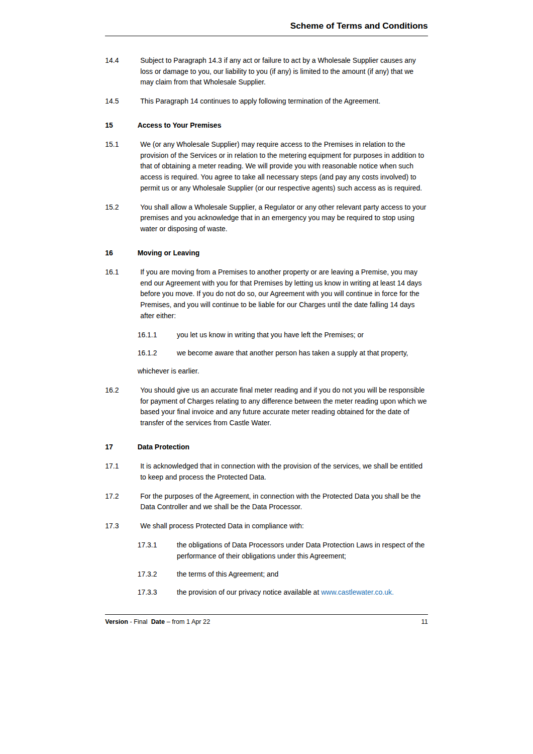Scheme of Terms and Conditions
14.4
Subject to Paragraph 14.3 if any act or failure to act by a Wholesale Supplier causes any loss or damage to you, our liability to you (if any) is limited to the amount (if any) that we may claim from that Wholesale Supplier.
14.5
This Paragraph 14 continues to apply following termination of the Agreement.
15
Access to Your Premises
15.1
We (or any Wholesale Supplier) may require access to the Premises in relation to the provision of the Services or in relation to the metering equipment for purposes in addition to that of obtaining a meter reading. We will provide you with reasonable notice when such access is required. You agree to take all necessary steps (and pay any costs involved) to permit us or any Wholesale Supplier (or our respective agents) such access as is required.
15.2
You shall allow a Wholesale Supplier, a Regulator or any other relevant party access to your premises and you acknowledge that in an emergency you may be required to stop using water or disposing of waste.
16
Moving or Leaving
16.1
If you are moving from a Premises to another property or are leaving a Premise, you may end our Agreement with you for that Premises by letting us know in writing at least 14 days before you move. If you do not do so, our Agreement with you will continue in force for the Premises, and you will continue to be liable for our Charges until the date falling 14 days after either:
16.1.1
you let us know in writing that you have left the Premises; or
16.1.2
we become aware that another person has taken a supply at that property,
whichever is earlier.
16.2
You should give us an accurate final meter reading and if you do not you will be responsible for payment of Charges relating to any difference between the meter reading upon which we based your final invoice and any future accurate meter reading obtained for the date of transfer of the services from Castle Water.
17
Data Protection
17.1
It is acknowledged that in connection with the provision of the services, we shall be entitled to keep and process the Protected Data.
17.2
For the purposes of the Agreement, in connection with the Protected Data you shall be the Data Controller and we shall be the Data Processor.
17.3
We shall process Protected Data in compliance with:
17.3.1
the obligations of Data Processors under Data Protection Laws in respect of the performance of their obligations under this Agreement;
17.3.2
the terms of this Agreement; and
17.3.3
the provision of our privacy notice available at www.castlewater.co.uk.
Version - Final Date – from 1 Apr 22
11